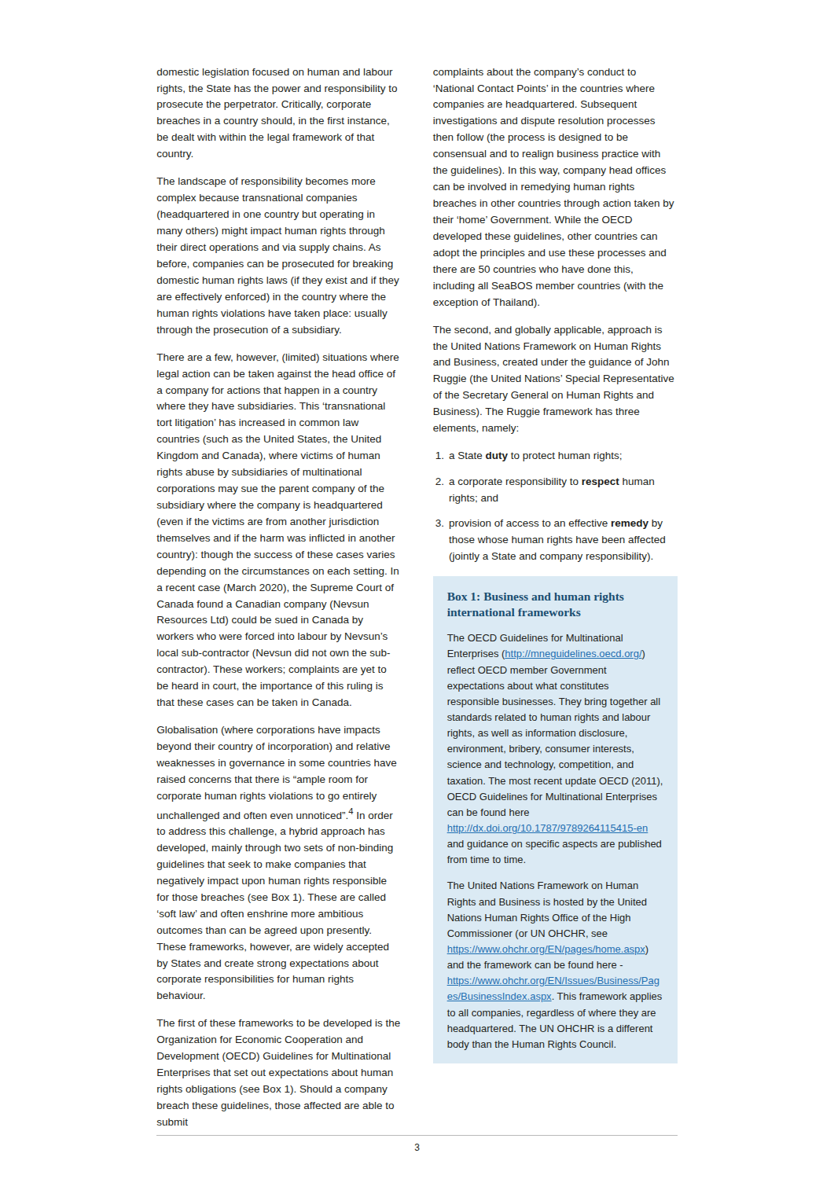domestic legislation focused on human and labour rights, the State has the power and responsibility to prosecute the perpetrator. Critically, corporate breaches in a country should, in the first instance, be dealt with within the legal framework of that country.
The landscape of responsibility becomes more complex because transnational companies (headquartered in one country but operating in many others) might impact human rights through their direct operations and via supply chains. As before, companies can be prosecuted for breaking domestic human rights laws (if they exist and if they are effectively enforced) in the country where the human rights violations have taken place: usually through the prosecution of a subsidiary.
There are a few, however, (limited) situations where legal action can be taken against the head office of a company for actions that happen in a country where they have subsidiaries. This ‘transnational tort litigation’ has increased in common law countries (such as the United States, the United Kingdom and Canada), where victims of human rights abuse by subsidiaries of multinational corporations may sue the parent company of the subsidiary where the company is headquartered (even if the victims are from another jurisdiction themselves and if the harm was inflicted in another country): though the success of these cases varies depending on the circumstances on each setting. In a recent case (March 2020), the Supreme Court of Canada found a Canadian company (Nevsun Resources Ltd) could be sued in Canada by workers who were forced into labour by Nevsun’s local sub-contractor (Nevsun did not own the sub-contractor). These workers; complaints are yet to be heard in court, the importance of this ruling is that these cases can be taken in Canada.
Globalisation (where corporations have impacts beyond their country of incorporation) and relative weaknesses in governance in some countries have raised concerns that there is “ample room for corporate human rights violations to go entirely unchallenged and often even unnoticed”.4 In order to address this challenge, a hybrid approach has developed, mainly through two sets of non-binding guidelines that seek to make companies that negatively impact upon human rights responsible for those breaches (see Box 1). These are called ‘soft law’ and often enshrine more ambitious outcomes than can be agreed upon presently. These frameworks, however, are widely accepted by States and create strong expectations about corporate responsibilities for human rights behaviour.
The first of these frameworks to be developed is the Organization for Economic Cooperation and Development (OECD) Guidelines for Multinational Enterprises that set out expectations about human rights obligations (see Box 1). Should a company breach these guidelines, those affected are able to submit
complaints about the company’s conduct to ‘National Contact Points’ in the countries where companies are headquartered. Subsequent investigations and dispute resolution processes then follow (the process is designed to be consensual and to realign business practice with the guidelines). In this way, company head offices can be involved in remedying human rights breaches in other countries through action taken by their ‘home’ Government. While the OECD developed these guidelines, other countries can adopt the principles and use these processes and there are 50 countries who have done this, including all SeaBOS member countries (with the exception of Thailand).
The second, and globally applicable, approach is the United Nations Framework on Human Rights and Business, created under the guidance of John Ruggie (the United Nations’ Special Representative of the Secretary General on Human Rights and Business). The Ruggie framework has three elements, namely:
a State duty to protect human rights;
a corporate responsibility to respect human rights; and
provision of access to an effective remedy by those whose human rights have been affected (jointly a State and company responsibility).
Box 1: Business and human rights international frameworks
The OECD Guidelines for Multinational Enterprises (http://mneguidelines.oecd.org/) reflect OECD member Government expectations about what constitutes responsible businesses. They bring together all standards related to human rights and labour rights, as well as information disclosure, environment, bribery, consumer interests, science and technology, competition, and taxation. The most recent update OECD (2011), OECD Guidelines for Multinational Enterprises can be found here http://dx.doi.org/10.1787/9789264115415-en and guidance on specific aspects are published from time to time.
The United Nations Framework on Human Rights and Business is hosted by the United Nations Human Rights Office of the High Commissioner (or UN OHCHR, see https://www.ohchr.org/EN/pages/home.aspx) and the framework can be found here - https://www.ohchr.org/EN/Issues/Business/Pages/BusinessIndex.aspx. This framework applies to all companies, regardless of where they are headquartered. The UN OHCHR is a different body than the Human Rights Council.
3